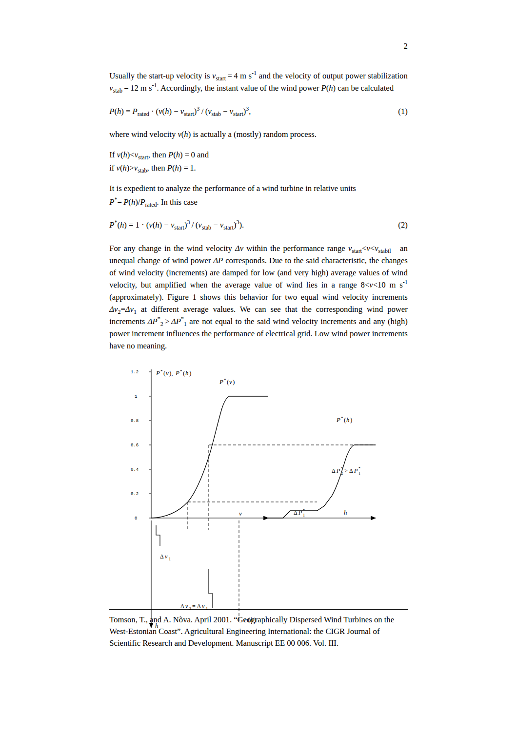2
Usually the start-up velocity is vstart = 4 m s-1 and the velocity of output power stabilization vstab = 12 m s-1. Accordingly, the instant value of the wind power P(h) can be calculated
P(h) = Prated · (v(h) − vstart)3 / (vstab − vstart)3, (1)
where wind velocity v(h) is actually a (mostly) random process.
If v(h)<vstart, then P(h) = 0 and
if v(h)>vstab, then P(h) = 1.
It is expedient to analyze the performance of a wind turbine in relative units
P*= P(h)/Prated. In this case
P*(h) = 1 · (v(h) − vstart)3 / (vstab − vstart)3). (2)
For any change in the wind velocity Δv within the performance range vstart<v<vstabil an unequal change of wind power ΔP corresponds. Due to the said characteristic, the changes of wind velocity (increments) are damped for low (and very high) average values of wind velocity, but amplified when the average value of wind lies in a range 8<v<10 m s-1 (approximately). Figure 1 shows this behavior for two equal wind velocity increments Δv2=Δv1 at different average values. We can see that the corresponding wind power increments ΔP*2 > ΔP*1 are not equal to the said wind velocity increments and any (high) power increment influences the performance of electrical grid. Low wind power increments have no meaning.
1.2 1 0.8 0.6 0.4 0.2 0 P * ( v ), P * ( h ) P * ( v ) P * ( h ) v h Δ P 1 * Δ P 2 * > Δ P 1 * h v ( h ) Δ v 1 Δ v 2 = Δ v 1
Tomson, T., and A. Nõva. April 2001. “Geographically Dispersed Wind Turbines on the West-Estonian Coast”. Agricultural Engineering International: the CIGR Journal of Scientific Research and Development. Manuscript EE 00 006. Vol. III.